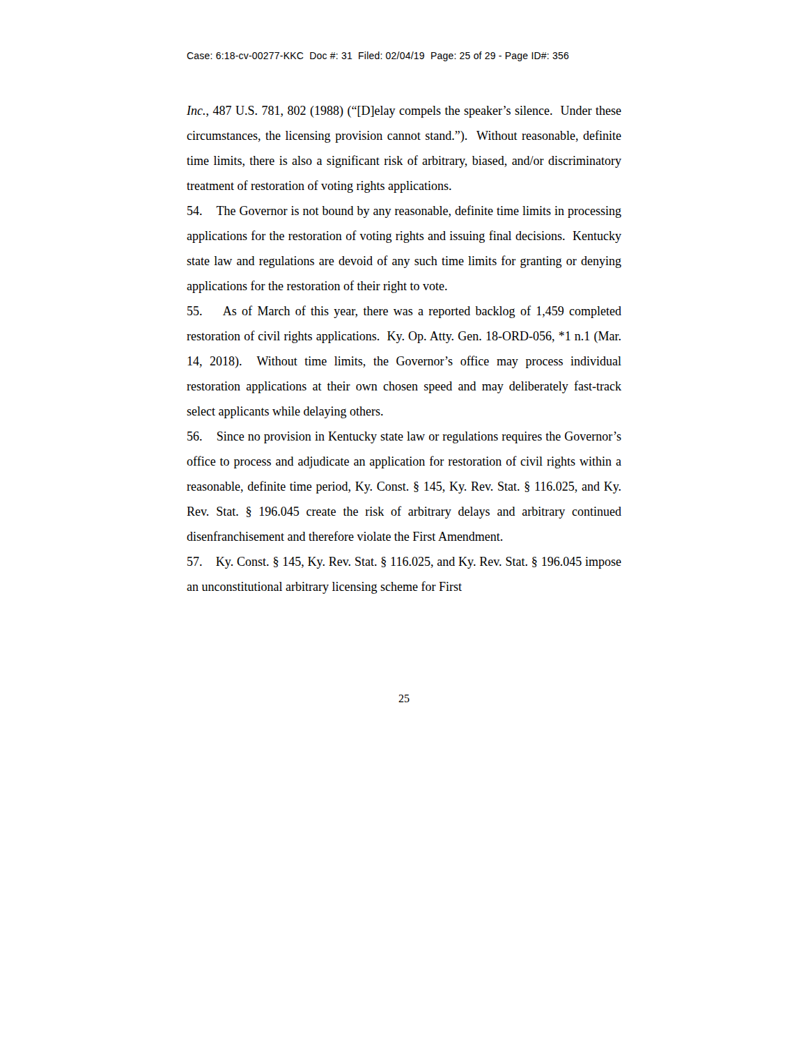Case: 6:18-cv-00277-KKC Doc #: 31 Filed: 02/04/19 Page: 25 of 29 - Page ID#: 356
Inc., 487 U.S. 781, 802 (1988) (“[D]elay compels the speaker’s silence. Under these circumstances, the licensing provision cannot stand.”). Without reasonable, definite time limits, there is also a significant risk of arbitrary, biased, and/or discriminatory treatment of restoration of voting rights applications.
54. The Governor is not bound by any reasonable, definite time limits in processing applications for the restoration of voting rights and issuing final decisions. Kentucky state law and regulations are devoid of any such time limits for granting or denying applications for the restoration of their right to vote.
55. As of March of this year, there was a reported backlog of 1,459 completed restoration of civil rights applications. Ky. Op. Atty. Gen. 18-ORD-056, *1 n.1 (Mar. 14, 2018). Without time limits, the Governor’s office may process individual restoration applications at their own chosen speed and may deliberately fast-track select applicants while delaying others.
56. Since no provision in Kentucky state law or regulations requires the Governor’s office to process and adjudicate an application for restoration of civil rights within a reasonable, definite time period, Ky. Const. § 145, Ky. Rev. Stat. § 116.025, and Ky. Rev. Stat. § 196.045 create the risk of arbitrary delays and arbitrary continued disenfranchisement and therefore violate the First Amendment.
57. Ky. Const. § 145, Ky. Rev. Stat. § 116.025, and Ky. Rev. Stat. § 196.045 impose an unconstitutional arbitrary licensing scheme for First
25